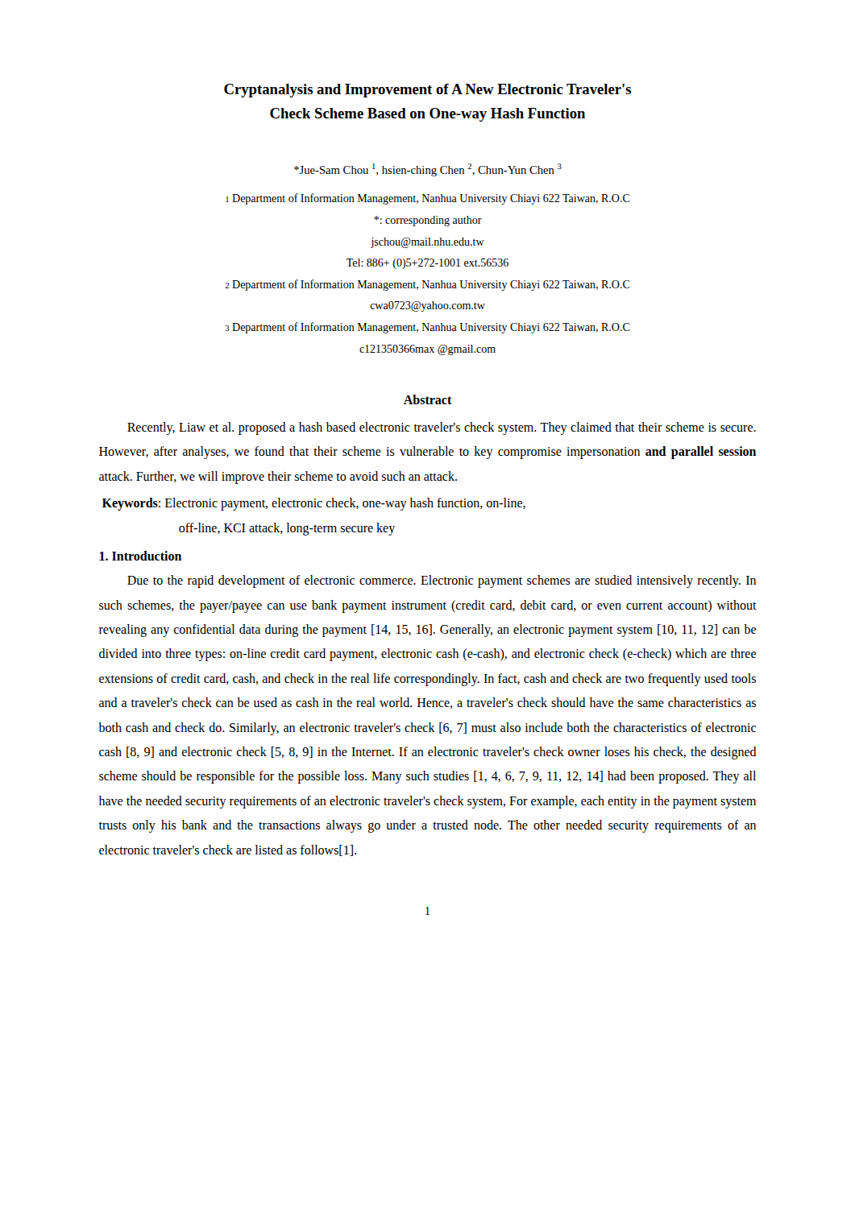Cryptanalysis and Improvement of A New Electronic Traveler's
Check Scheme Based on One-way Hash Function
*Jue-Sam Chou 1, hsien-ching Chen 2, Chun-Yun Chen 3
1 Department of Information Management, Nanhua University Chiayi 622 Taiwan, R.O.C
*: corresponding author
jschou@mail.nhu.edu.tw
Tel: 886+ (0)5+272-1001 ext.56536
2 Department of Information Management, Nanhua University Chiayi 622 Taiwan, R.O.C
cwa0723@yahoo.com.tw
3 Department of Information Management, Nanhua University Chiayi 622 Taiwan, R.O.C
c121350366max @gmail.com
Abstract
Recently, Liaw et al. proposed a hash based electronic traveler's check system. They claimed that their scheme is secure. However, after analyses, we found that their scheme is vulnerable to key compromise impersonation and parallel session attack. Further, we will improve their scheme to avoid such an attack.
Keywords: Electronic payment, electronic check, one-way hash function, on-line, off-line, KCI attack, long-term secure key
1. Introduction
Due to the rapid development of electronic commerce. Electronic payment schemes are studied intensively recently. In such schemes, the payer/payee can use bank payment instrument (credit card, debit card, or even current account) without revealing any confidential data during the payment [14, 15, 16]. Generally, an electronic payment system [10, 11, 12] can be divided into three types: on-line credit card payment, electronic cash (e-cash), and electronic check (e-check) which are three extensions of credit card, cash, and check in the real life correspondingly. In fact, cash and check are two frequently used tools and a traveler's check can be used as cash in the real world. Hence, a traveler's check should have the same characteristics as both cash and check do. Similarly, an electronic traveler's check [6, 7] must also include both the characteristics of electronic cash [8, 9] and electronic check [5, 8, 9] in the Internet. If an electronic traveler's check owner loses his check, the designed scheme should be responsible for the possible loss. Many such studies [1, 4, 6, 7, 9, 11, 12, 14] had been proposed. They all have the needed security requirements of an electronic traveler's check system, For example, each entity in the payment system trusts only his bank and the transactions always go under a trusted node. The other needed security requirements of an electronic traveler's check are listed as follows[1].
1